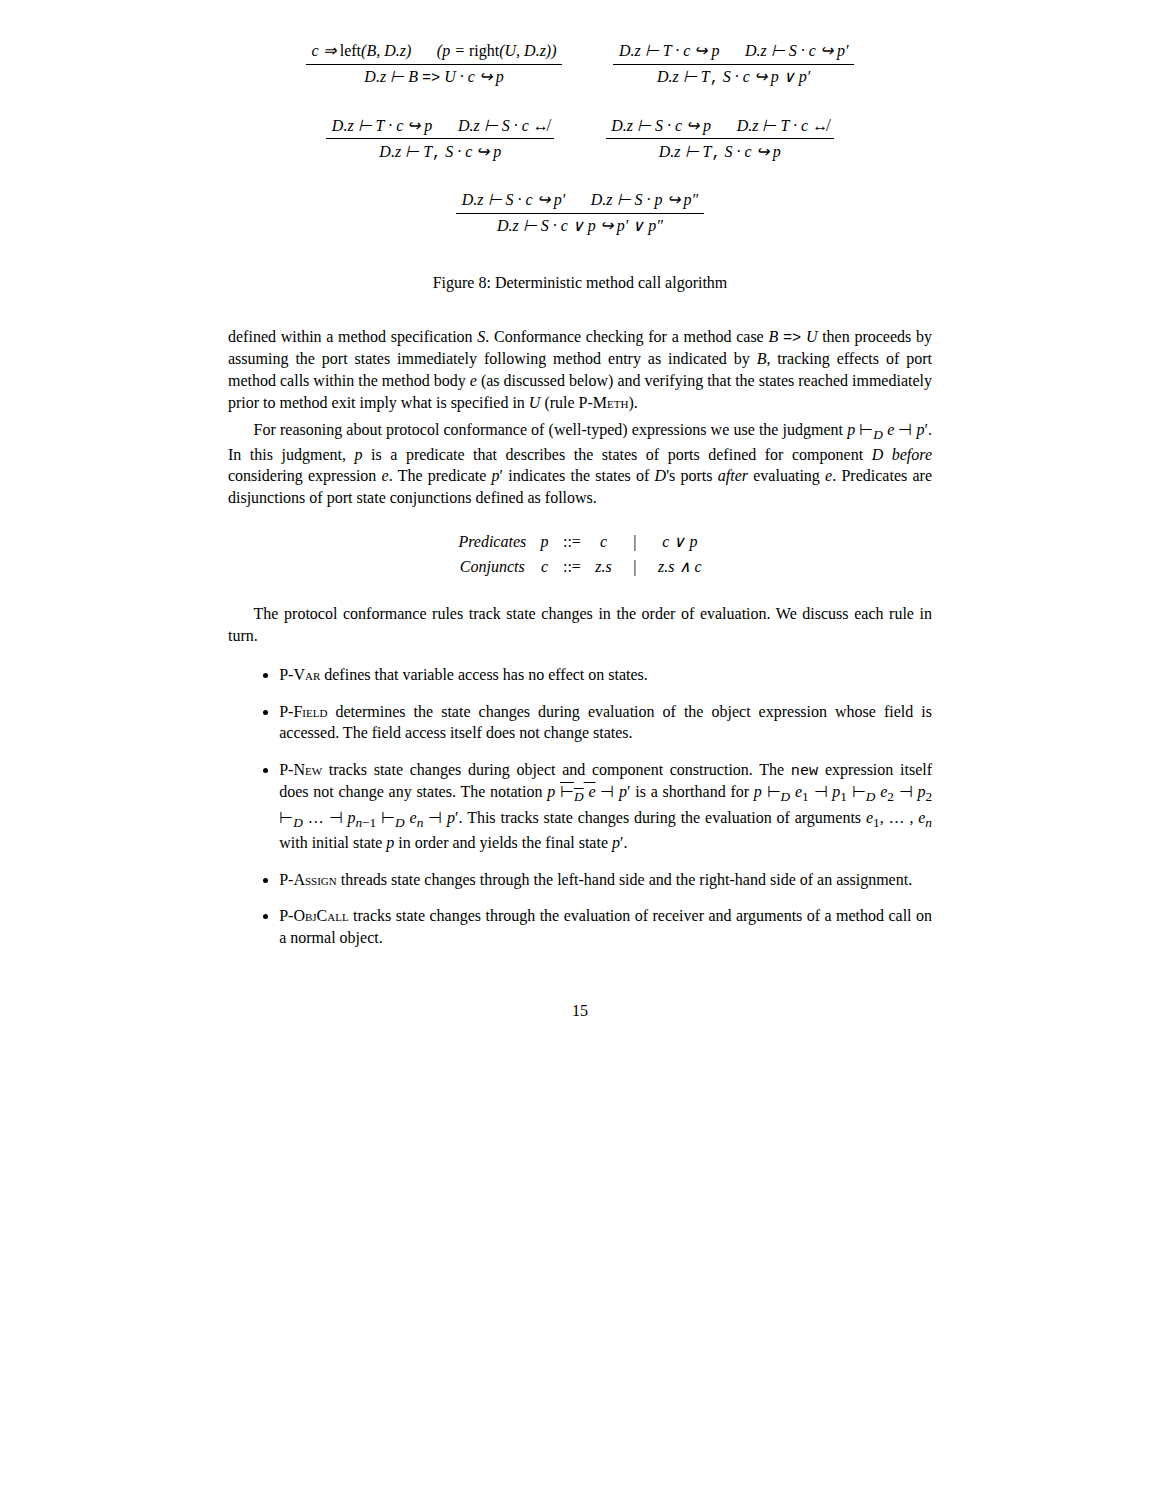c ⇒ left(B, D.z) (p = right(U, D.z)) D.z ⊢ B => U · c ↪ p D.z ⊢ T · c ↪ p D.z ⊢ S · c ↪ p′ D.z ⊢ T, S · c ↪ p ∨ p′
D.z ⊢ T · c ↪ p D.z ⊢ S · c ↮ D.z ⊢ T, S · c ↪ p D.z ⊢ S · c ↪ p D.z ⊢ T · c ↮ D.z ⊢ T, S · c ↪ p
D.z ⊢ S · c ↪ p′ D.z ⊢ S · p ↪ p″ D.z ⊢ S · c ∨ p ↪ p′ ∨ p″
Figure 8: Deterministic method call algorithm
defined within a method specification S. Conformance checking for a method case B => U then proceeds by assuming the port states immediately following method entry as indicated by B, tracking effects of port method calls within the method body e (as discussed below) and verifying that the states reached immediately prior to method exit imply what is specified in U (rule P-Meth).
For reasoning about protocol conformance of (well-typed) expressions we use the judgment p ⊢D e ⊣ p′. In this judgment, p is a predicate that describes the states of ports defined for component D before considering expression e. The predicate p′ indicates the states of D's ports after evaluating e. Predicates are disjunctions of port state conjunctions defined as follows.
| Predicates | p | ::= | c | / | c ∨ p |
| Conjuncts | c | ::= | z.s | / | z.s ∧ c |
The protocol conformance rules track state changes in the order of evaluation. We discuss each rule in turn.
P-Var defines that variable access has no effect on states.
P-Field determines the state changes during evaluation of the object expression whose field is accessed. The field access itself does not change states.
P-New tracks state changes during object and component construction. The new expression itself does not change any states. The notation p ⊢D e ⊣ p′ is a shorthand for p ⊢D e1 ⊣ p1 ⊢D e2 ⊣ p2 ⊢D … ⊣ pn−1 ⊢D en ⊣ p′. This tracks state changes during the evaluation of arguments e1, … , en with initial state p in order and yields the final state p′.
P-Assign threads state changes through the left-hand side and the right-hand side of an assignment.
P-ObjCall tracks state changes through the evaluation of receiver and arguments of a method call on a normal object.
15